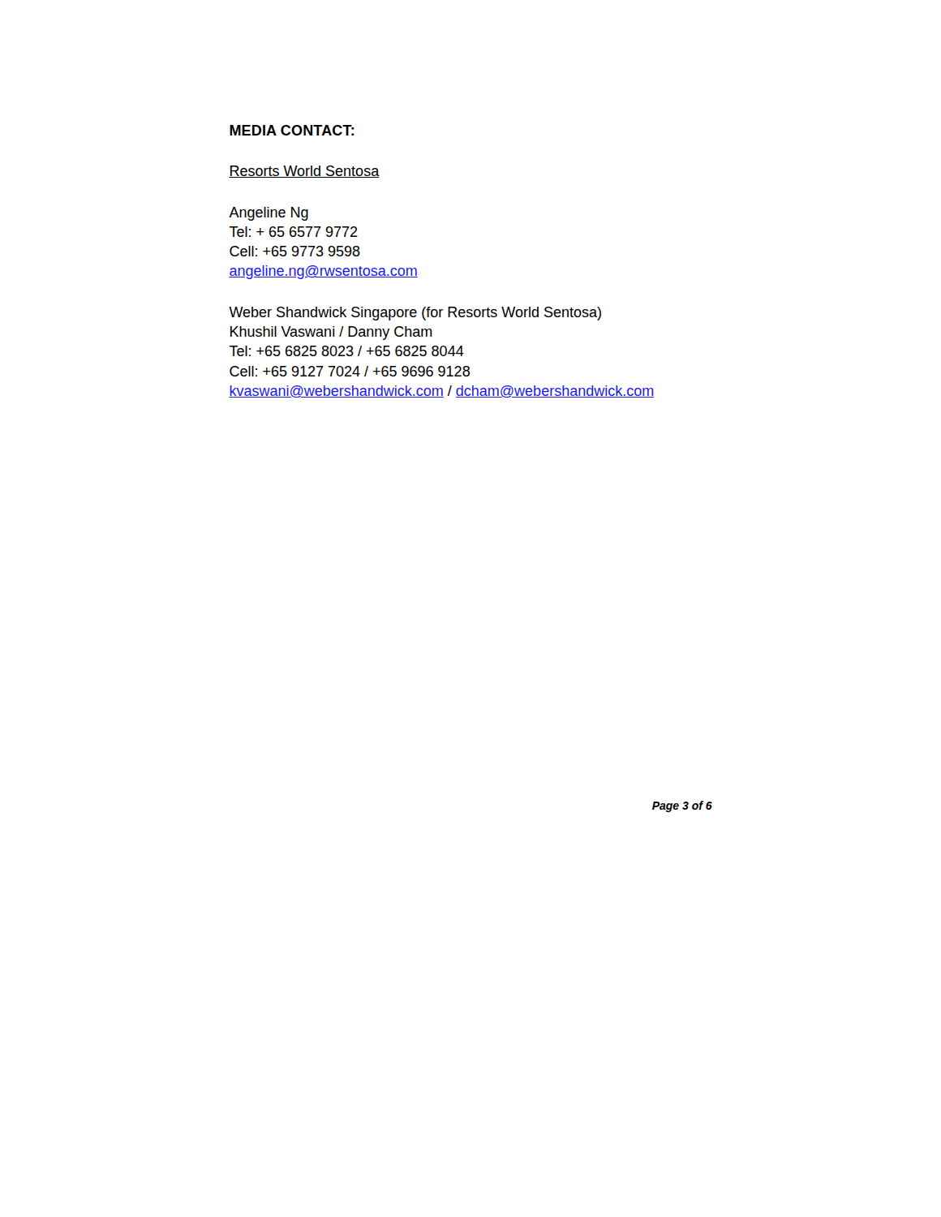MEDIA CONTACT:
Resorts World Sentosa
Angeline Ng
Tel: + 65 6577 9772
Cell: +65 9773 9598
angeline.ng@rwsentosa.com
Weber Shandwick Singapore (for Resorts World Sentosa)
Khushil Vaswani / Danny Cham
Tel: +65 6825 8023 / +65 6825 8044
Cell: +65 9127 7024 / +65 9696 9128
kvaswani@webershandwick.com / dcham@webershandwick.com
Page 3 of 6